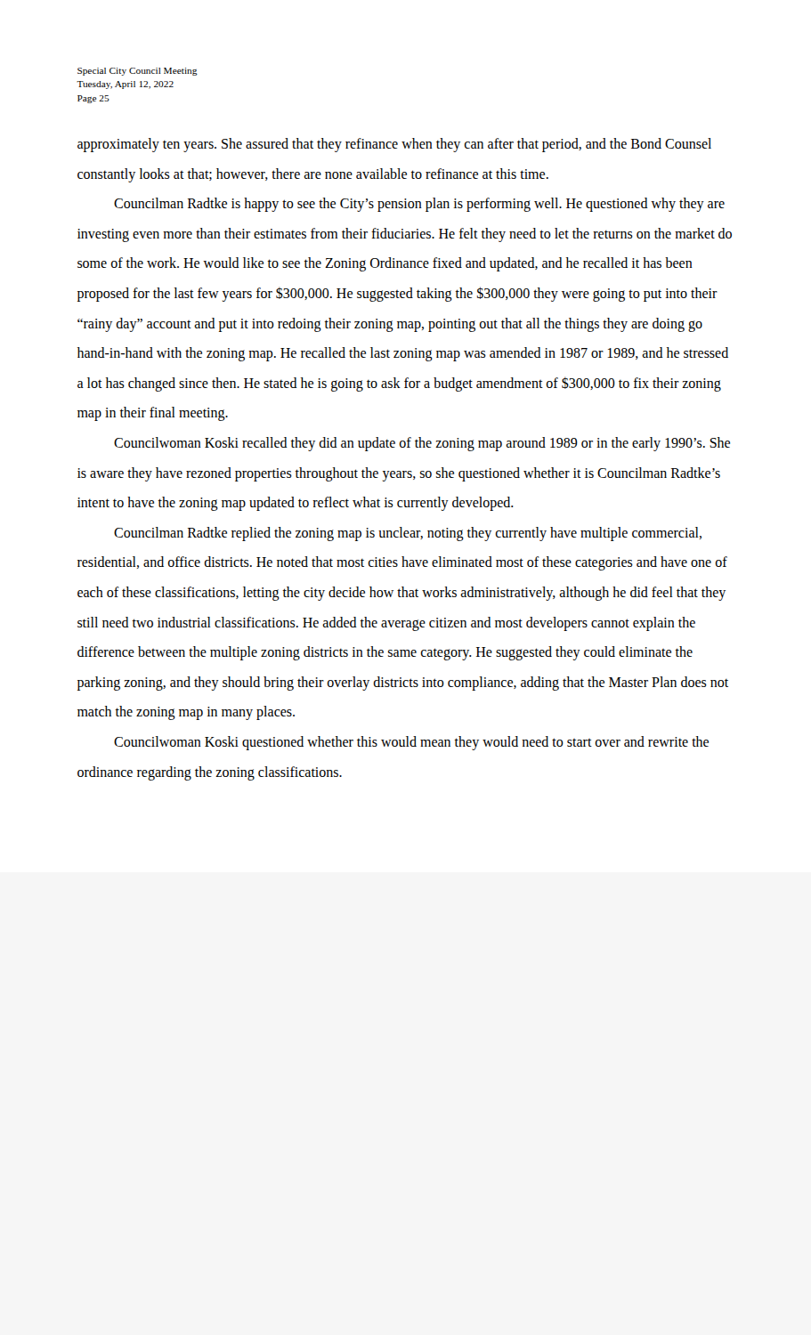Special City Council Meeting Tuesday, April 12, 2022 Page 25
approximately ten years. She assured that they refinance when they can after that period, and the Bond Counsel constantly looks at that; however, there are none available to refinance at this time.
Councilman Radtke is happy to see the City’s pension plan is performing well. He questioned why they are investing even more than their estimates from their fiduciaries. He felt they need to let the returns on the market do some of the work. He would like to see the Zoning Ordinance fixed and updated, and he recalled it has been proposed for the last few years for $300,000. He suggested taking the $300,000 they were going to put into their “rainy day” account and put it into redoing their zoning map, pointing out that all the things they are doing go hand-in-hand with the zoning map. He recalled the last zoning map was amended in 1987 or 1989, and he stressed a lot has changed since then. He stated he is going to ask for a budget amendment of $300,000 to fix their zoning map in their final meeting.
Councilwoman Koski recalled they did an update of the zoning map around 1989 or in the early 1990’s. She is aware they have rezoned properties throughout the years, so she questioned whether it is Councilman Radtke’s intent to have the zoning map updated to reflect what is currently developed.
Councilman Radtke replied the zoning map is unclear, noting they currently have multiple commercial, residential, and office districts. He noted that most cities have eliminated most of these categories and have one of each of these classifications, letting the city decide how that works administratively, although he did feel that they still need two industrial classifications. He added the average citizen and most developers cannot explain the difference between the multiple zoning districts in the same category. He suggested they could eliminate the parking zoning, and they should bring their overlay districts into compliance, adding that the Master Plan does not match the zoning map in many places.
Councilwoman Koski questioned whether this would mean they would need to start over and rewrite the ordinance regarding the zoning classifications.